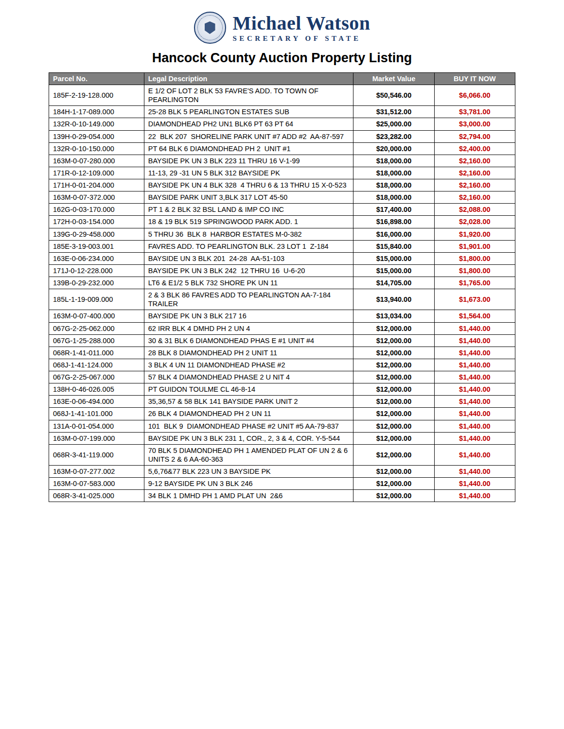Michael Watson
SECRETARY OF STATE
Hancock County Auction Property Listing
| Parcel No. | Legal Description | Market Value | BUY IT NOW |
| --- | --- | --- | --- |
| 185F-2-19-128.000 | E 1/2 OF LOT 2 BLK 53 FAVRE'S ADD. TO TOWN OF PEARLINGTON | $50,546.00 | $6,066.00 |
| 184H-1-17-089.000 | 25-28 BLK 5 PEARLINGTON ESTATES SUB | $31,512.00 | $3,781.00 |
| 132R-0-10-149.000 | DIAMONDHEAD PH2 UN1 BLK6 PT 63 PT 64 | $25,000.00 | $3,000.00 |
| 139H-0-29-054.000 | 22 BLK 207 SHORELINE PARK UNIT #7 ADD #2 AA-87-597 | $23,282.00 | $2,794.00 |
| 132R-0-10-150.000 | PT 64 BLK 6 DIAMONDHEAD PH 2 UNIT #1 | $20,000.00 | $2,400.00 |
| 163M-0-07-280.000 | BAYSIDE PK UN 3 BLK 223 11 THRU 16 V-1-99 | $18,000.00 | $2,160.00 |
| 171R-0-12-109.000 | 11-13, 29 -31 UN 5 BLK 312 BAYSIDE PK | $18,000.00 | $2,160.00 |
| 171H-0-01-204.000 | BAYSIDE PK UN 4 BLK 328 4 THRU 6 & 13 THRU 15 X-0-523 | $18,000.00 | $2,160.00 |
| 163M-0-07-372.000 | BAYSIDE PARK UNIT 3,BLK 317 LOT 45-50 | $18,000.00 | $2,160.00 |
| 162G-0-03-170.000 | PT 1 & 2 BLK 32 BSL LAND & IMP CO INC | $17,400.00 | $2,088.00 |
| 172H-0-03-154.000 | 18 & 19 BLK 519 SPRINGWOOD PARK ADD. 1 | $16,898.00 | $2,028.00 |
| 139G-0-29-458.000 | 5 THRU 36 BLK 8 HARBOR ESTATES M-0-382 | $16,000.00 | $1,920.00 |
| 185E-3-19-003.001 | FAVRES ADD. TO PEARLINGTON BLK. 23 LOT 1 Z-184 | $15,840.00 | $1,901.00 |
| 163E-0-06-234.000 | BAYSIDE UN 3 BLK 201 24-28 AA-51-103 | $15,000.00 | $1,800.00 |
| 171J-0-12-228.000 | BAYSIDE PK UN 3 BLK 242 12 THRU 16 U-6-20 | $15,000.00 | $1,800.00 |
| 139B-0-29-232.000 | LT6 & E1/2 5 BLK 732 SHORE PK UN 11 | $14,705.00 | $1,765.00 |
| 185L-1-19-009.000 | 2 & 3 BLK 86 FAVRES ADD TO PEARLINGTON AA-7-184 TRAILER | $13,940.00 | $1,673.00 |
| 163M-0-07-400.000 | BAYSIDE PK UN 3 BLK 217 16 | $13,034.00 | $1,564.00 |
| 067G-2-25-062.000 | 62 IRR BLK 4 DMHD PH 2 UN 4 | $12,000.00 | $1,440.00 |
| 067G-1-25-288.000 | 30 & 31 BLK 6 DIAMONDHEAD PHAS E #1 UNIT #4 | $12,000.00 | $1,440.00 |
| 068R-1-41-011.000 | 28 BLK 8 DIAMONDHEAD PH 2 UNIT 11 | $12,000.00 | $1,440.00 |
| 068J-1-41-124.000 | 3 BLK 4 UN 11 DIAMONDHEAD PHASE #2 | $12,000.00 | $1,440.00 |
| 067G-2-25-067.000 | 57 BLK 4 DIAMONDHEAD PHASE 2 U NIT 4 | $12,000.00 | $1,440.00 |
| 138H-0-46-026.005 | PT GUIDON TOULME CL 46-8-14 | $12,000.00 | $1,440.00 |
| 163E-0-06-494.000 | 35,36,57 & 58 BLK 141 BAYSIDE PARK UNIT 2 | $12,000.00 | $1,440.00 |
| 068J-1-41-101.000 | 26 BLK 4 DIAMONDHEAD PH 2 UN 11 | $12,000.00 | $1,440.00 |
| 131A-0-01-054.000 | 101 BLK 9 DIAMONDHEAD PHASE #2 UNIT #5 AA-79-837 | $12,000.00 | $1,440.00 |
| 163M-0-07-199.000 | BAYSIDE PK UN 3 BLK 231 1, COR., 2, 3 & 4, COR. Y-5-544 | $12,000.00 | $1,440.00 |
| 068R-3-41-119.000 | 70 BLK 5 DIAMONDHEAD PH 1 AMENDED PLAT OF UN 2 & 6 UNITS 2 & 6 AA-60-363 | $12,000.00 | $1,440.00 |
| 163M-0-07-277.002 | 5,6,76&77 BLK 223 UN 3 BAYSIDE PK | $12,000.00 | $1,440.00 |
| 163M-0-07-583.000 | 9-12 BAYSIDE PK UN 3 BLK 246 | $12,000.00 | $1,440.00 |
| 068R-3-41-025.000 | 34 BLK 1 DMHD PH 1 AMD PLAT UN 2&6 | $12,000.00 | $1,440.00 |